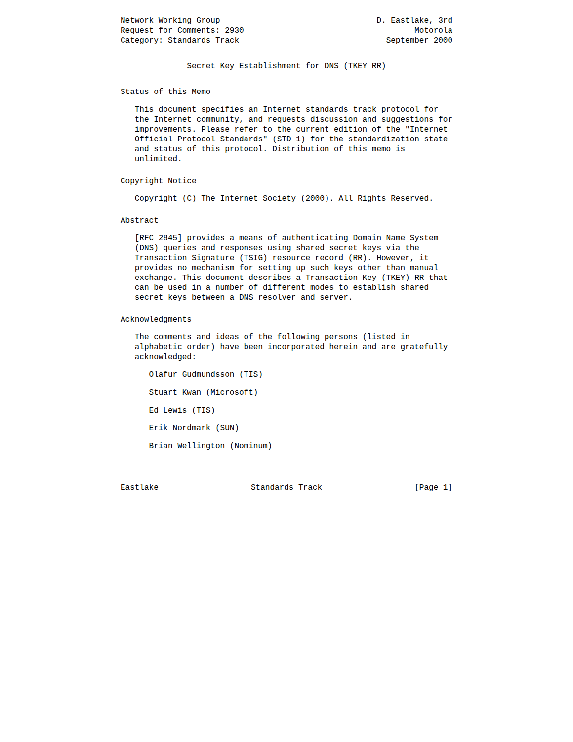Network Working Group D. Eastlake, 3rd
Request for Comments: 2930 Motorola
Category: Standards Track September 2000
Secret Key Establishment for DNS (TKEY RR)
Status of this Memo
This document specifies an Internet standards track protocol for the Internet community, and requests discussion and suggestions for improvements. Please refer to the current edition of the "Internet Official Protocol Standards" (STD 1) for the standardization state and status of this protocol. Distribution of this memo is unlimited.
Copyright Notice
Copyright (C) The Internet Society (2000). All Rights Reserved.
Abstract
[RFC 2845] provides a means of authenticating Domain Name System (DNS) queries and responses using shared secret keys via the Transaction Signature (TSIG) resource record (RR). However, it provides no mechanism for setting up such keys other than manual exchange. This document describes a Transaction Key (TKEY) RR that can be used in a number of different modes to establish shared secret keys between a DNS resolver and server.
Acknowledgments
The comments and ideas of the following persons (listed in alphabetic order) have been incorporated herein and are gratefully acknowledged:
Olafur Gudmundsson (TIS)
Stuart Kwan (Microsoft)
Ed Lewis (TIS)
Erik Nordmark (SUN)
Brian Wellington (Nominum)
Eastlake Standards Track [Page 1]